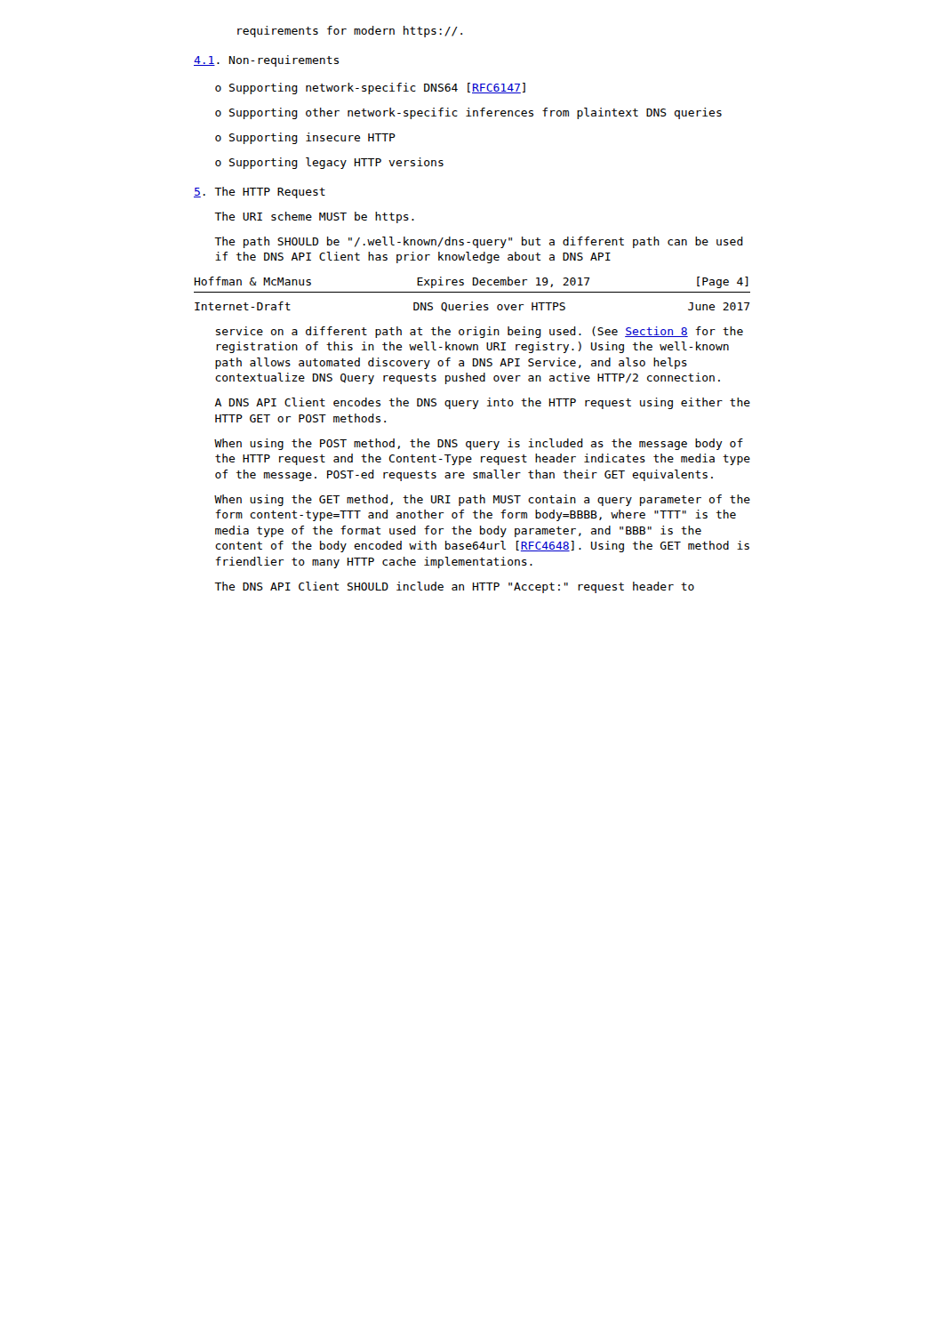requirements for modern https://.
4.1. Non-requirements
Supporting network-specific DNS64 [RFC6147]
Supporting other network-specific inferences from plaintext DNS queries
Supporting insecure HTTP
Supporting legacy HTTP versions
5. The HTTP Request
The URI scheme MUST be https.
The path SHOULD be "/.well-known/dns-query" but a different path can be used if the DNS API Client has prior knowledge about a DNS API
Hoffman & McManus Expires December 19, 2017 [Page 4]
Internet-Draft DNS Queries over HTTPS June 2017
service on a different path at the origin being used. (See Section 8 for the registration of this in the well-known URI registry.) Using the well-known path allows automated discovery of a DNS API Service, and also helps contextualize DNS Query requests pushed over an active HTTP/2 connection.
A DNS API Client encodes the DNS query into the HTTP request using either the HTTP GET or POST methods.
When using the POST method, the DNS query is included as the message body of the HTTP request and the Content-Type request header indicates the media type of the message. POST-ed requests are smaller than their GET equivalents.
When using the GET method, the URI path MUST contain a query parameter of the form content-type=TTT and another of the form body=BBBB, where "TTT" is the media type of the format used for the body parameter, and "BBB" is the content of the body encoded with base64url [RFC4648]. Using the GET method is friendlier to many HTTP cache implementations.
The DNS API Client SHOULD include an HTTP "Accept:" request header to